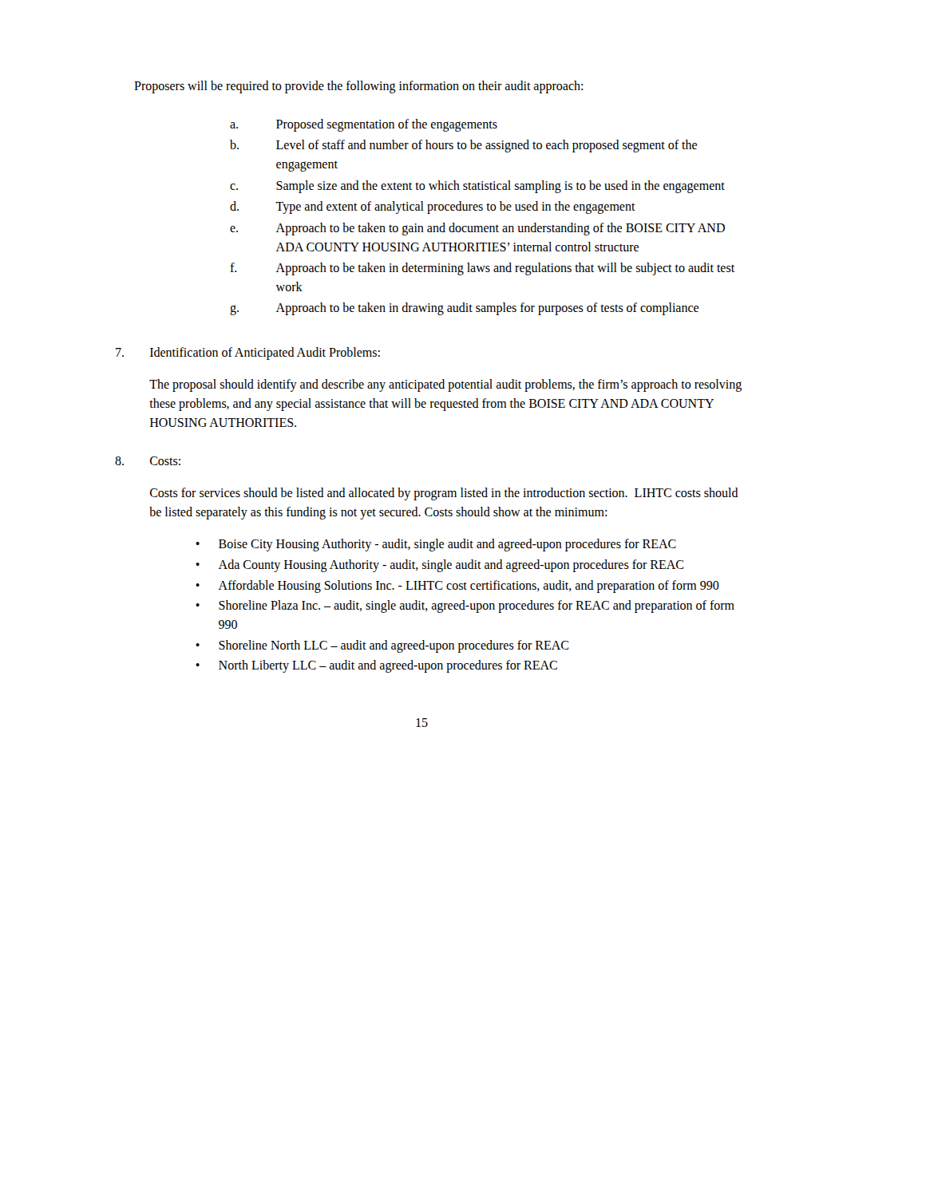Proposers will be required to provide the following information on their audit approach:
a. Proposed segmentation of the engagements
b. Level of staff and number of hours to be assigned to each proposed segment of the engagement
c. Sample size and the extent to which statistical sampling is to be used in the engagement
d. Type and extent of analytical procedures to be used in the engagement
e. Approach to be taken to gain and document an understanding of the BOISE CITY AND ADA COUNTY HOUSING AUTHORITIES’ internal control structure
f. Approach to be taken in determining laws and regulations that will be subject to audit test work
g. Approach to be taken in drawing audit samples for purposes of tests of compliance
7. Identification of Anticipated Audit Problems:
The proposal should identify and describe any anticipated potential audit problems, the firm’s approach to resolving these problems, and any special assistance that will be requested from the BOISE CITY AND ADA COUNTY HOUSING AUTHORITIES.
8. Costs:
Costs for services should be listed and allocated by program listed in the introduction section. LIHTC costs should be listed separately as this funding is not yet secured. Costs should show at the minimum:
Boise City Housing Authority - audit, single audit and agreed-upon procedures for REAC
Ada County Housing Authority - audit, single audit and agreed-upon procedures for REAC
Affordable Housing Solutions Inc. - LIHTC cost certifications, audit, and preparation of form 990
Shoreline Plaza Inc. – audit, single audit, agreed-upon procedures for REAC and preparation of form 990
Shoreline North LLC – audit and agreed-upon procedures for REAC
North Liberty LLC – audit and agreed-upon procedures for REAC
15